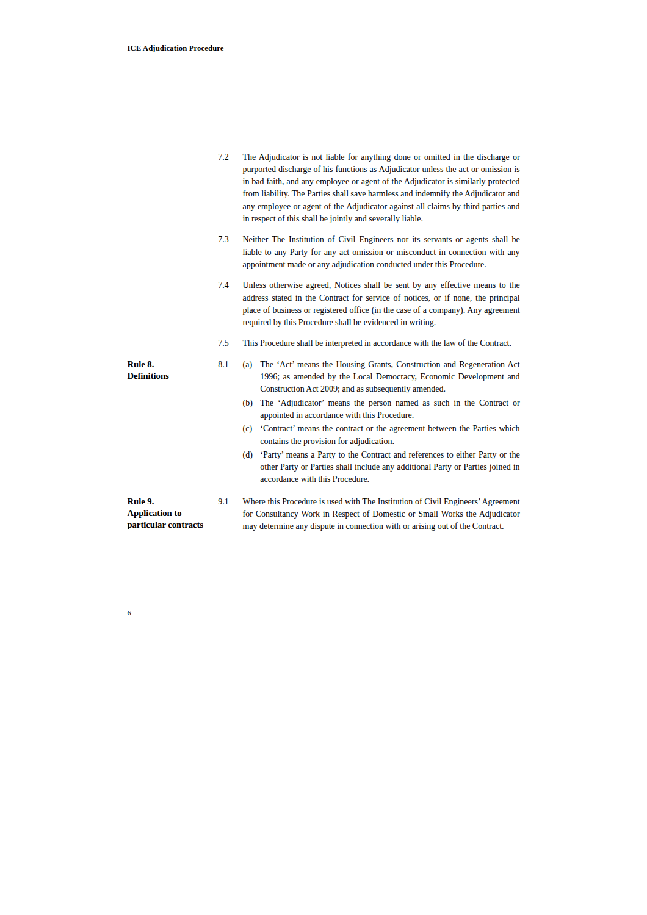ICE Adjudication Procedure
7.2
The Adjudicator is not liable for anything done or omitted in the discharge or purported discharge of his functions as Adjudicator unless the act or omission is in bad faith, and any employee or agent of the Adjudicator is similarly protected from liability. The Parties shall save harmless and indemnify the Adjudicator and any employee or agent of the Adjudicator against all claims by third parties and in respect of this shall be jointly and severally liable.
7.3
Neither The Institution of Civil Engineers nor its servants or agents shall be liable to any Party for any act omission or misconduct in connection with any appointment made or any adjudication conducted under this Procedure.
7.4
Unless otherwise agreed, Notices shall be sent by any effective means to the address stated in the Contract for service of notices, or if none, the principal place of business or registered office (in the case of a company). Any agreement required by this Procedure shall be evidenced in writing.
7.5
This Procedure shall be interpreted in accordance with the law of the Contract.
Rule 8.
Definitions
8.1
(a) The ‘Act’ means the Housing Grants, Construction and Regeneration Act 1996; as amended by the Local Democracy, Economic Development and Construction Act 2009; and as subsequently amended.
(b) The ‘Adjudicator’ means the person named as such in the Contract or appointed in accordance with this Procedure.
(c)‘Contract’ means the contract or the agreement between the Parties which contains the provision for adjudication.
(d)‘Party’ means a Party to the Contract and references to either Party or the other Party or Parties shall include any additional Party or Parties joined in accordance with this Procedure.
Rule 9.
Application to particular contracts
9.1
Where this Procedure is used with The Institution of Civil Engineers’ Agreement for Consultancy Work in Respect of Domestic or Small Works the Adjudicator may determine any dispute in connection with or arising out of the Contract.
6